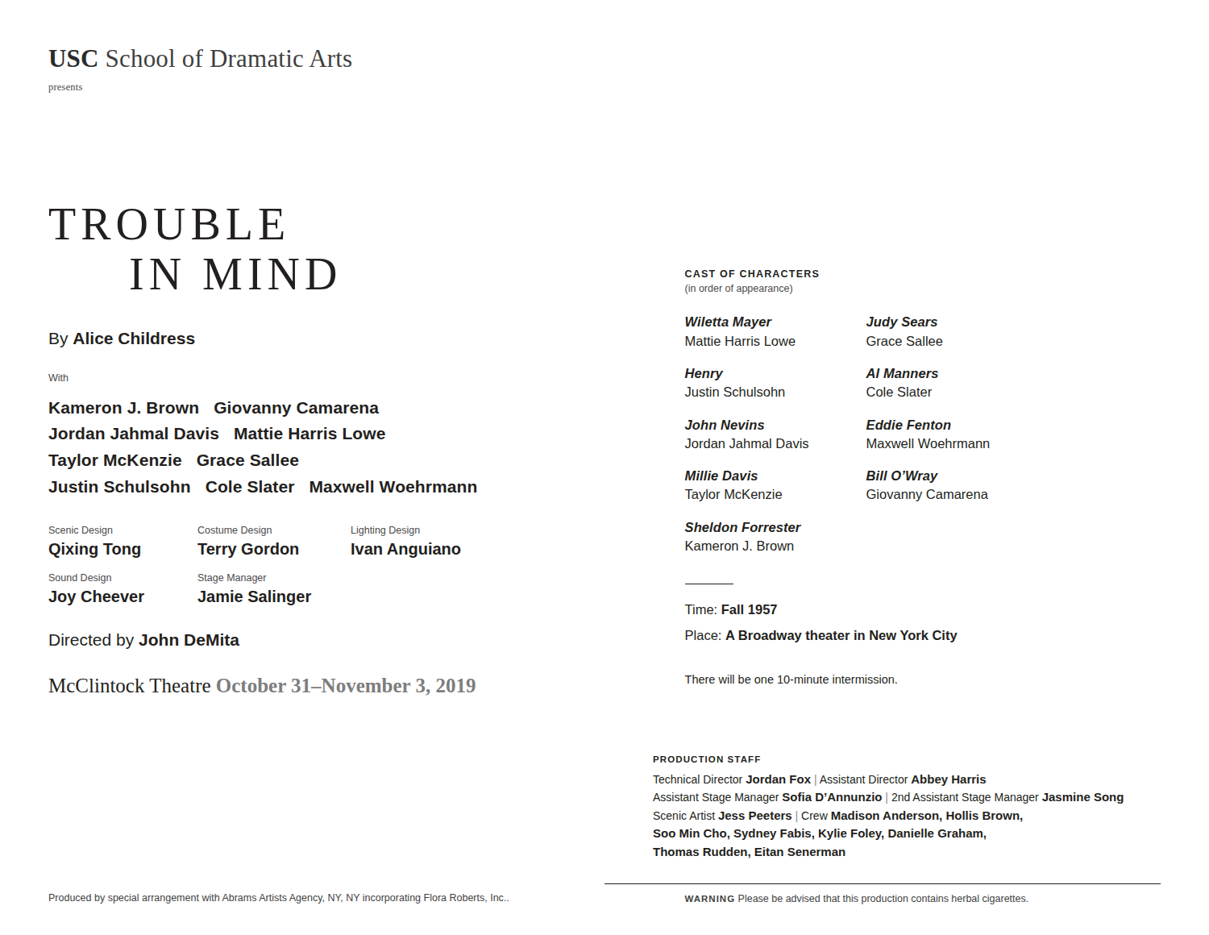USC School of Dramatic Arts
presents
TROUBLEIN MIND
By Alice Childress
With
Kameron J. Brown Giovanny Camarena
Jordan Jahmal Davis Mattie Harris Lowe
Taylor McKenzie Grace Sallee
Justin Schulsohn Cole Slater Maxwell Woehrmann
Scenic Design
Qixing Tong
Costume Design
Terry Gordon
Lighting Design
Ivan Anguiano
Sound Design
Joy Cheever
Stage Manager
Jamie Salinger
Directed by John DeMita
McClintock Theatre October 31–November 3, 2019
Cast of Characters
(in order of appearance)
Wiletta Mayer
Mattie Harris Lowe
Henry
Justin Schulsohn
John Nevins
Jordan Jahmal Davis
Millie Davis
Taylor McKenzie
Sheldon Forrester
Kameron J. Brown
Judy Sears
Grace Sallee
Al Manners
Cole Slater
Eddie Fenton
Maxwell Woehrmann
Bill O’Wray
Giovanny Camarena
Time: Fall 1957
Place: A Broadway theater in New York City
There will be one 10-minute intermission.
Production Staff
Technical Director Jordan Fox | Assistant Director Abbey Harris
Assistant Stage Manager Sofia D’Annunzio | 2nd Assistant Stage Manager Jasmine Song
Scenic Artist Jess Peeters | Crew Madison Anderson, Hollis Brown,
Soo Min Cho, Sydney Fabis, Kylie Foley, Danielle Graham,
Thomas Rudden, Eitan Senerman
Produced by special arrangement with Abrams Artists Agency, NY, NY incorporating Flora Roberts, Inc..
Warning Please be advised that this production contains herbal cigarettes.